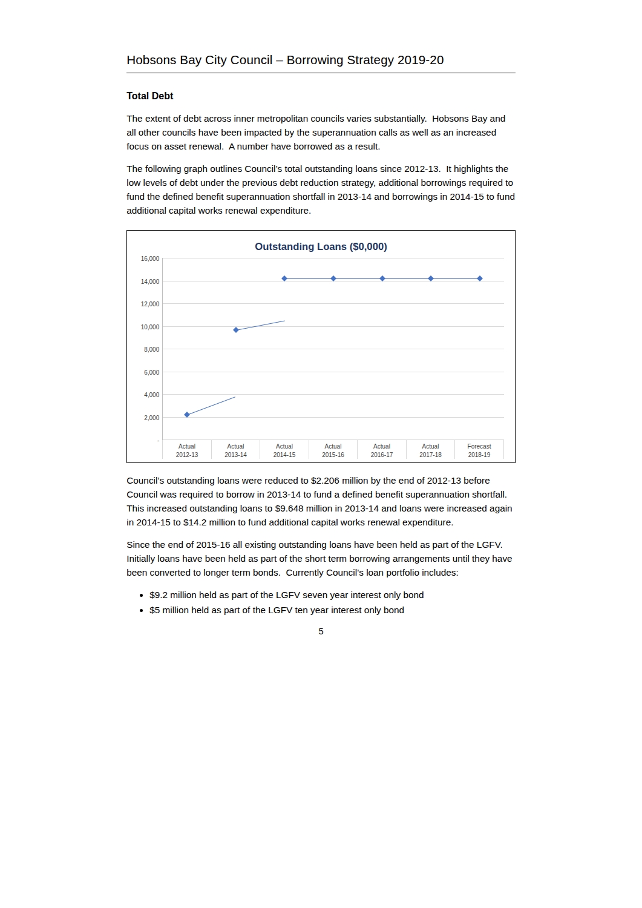Hobsons Bay City Council – Borrowing Strategy 2019-20
Total Debt
The extent of debt across inner metropolitan councils varies substantially. Hobsons Bay and all other councils have been impacted by the superannuation calls as well as an increased focus on asset renewal. A number have borrowed as a result.
The following graph outlines Council’s total outstanding loans since 2012-13. It highlights the low levels of debt under the previous debt reduction strategy, additional borrowings required to fund the defined benefit superannuation shortfall in 2013-14 and borrowings in 2014-15 to fund additional capital works renewal expenditure.
Outstanding Loans ($0,000)
16,000
14,000
12,000
10,000
8,000
6,000
4,000
2,000
-
Actual
2012-13
Actual
2013-14
Actual
2014-15
Actual
2015-16
Actual
2016-17
Actual
2017-18
Forecast
2018-19
Council’s outstanding loans were reduced to $2.206 million by the end of 2012-13 before Council was required to borrow in 2013-14 to fund a defined benefit superannuation shortfall. This increased outstanding loans to $9.648 million in 2013-14 and loans were increased again in 2014-15 to $14.2 million to fund additional capital works renewal expenditure.
Since the end of 2015-16 all existing outstanding loans have been held as part of the LGFV. Initially loans have been held as part of the short term borrowing arrangements until they have been converted to longer term bonds. Currently Council’s loan portfolio includes:
$9.2 million held as part of the LGFV seven year interest only bond
$5 million held as part of the LGFV ten year interest only bond
5